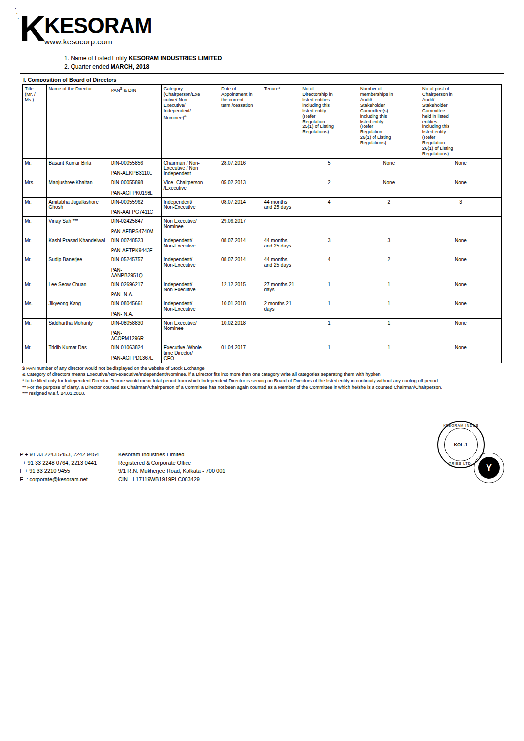.
.
.
K
KESORAM
www.kesocorp.com
1. Name of Listed Entity KESORAM INDUSTRIES LIMITED
2. Quarter ended MARCH, 2018
I. Composition of Board of Directors
| Title (Mr. / Ms.) | Name of the Director | PAN $ & DIN | Category (Chairperson/Exe cutive/ Non- Executive/ Independent/ Nominee) & | Date of Appointment in the current term /cessation | Tenure* | No of Directorship in listed entities including this listed entity (Refer Regulation 25(1) of Listing Regulations) | Number of memberships in Audit/ Stakeholder Committee(s) including this listed entity (Refer Regulation 26(1) of Listing Regulations) | No of post of Chairperson in Audit/ Stakeholder Committee held in listed entities including this listed entity (Refer Regulation 26(1) of Listing Regulations) |
| --- | --- | --- | --- | --- | --- | --- | --- | --- |
| Mr. | Basant Kumar Birla | DIN-00055856 PAN-AEKPB3110L | Chairman / Non- Executive / Non Independent | 28.07.2016 | | 5 | None | None |
| Mrs. | Manjushree Khaitan | DIN-00055898 PAN-AGFPK0198L | Vice- Chairperson /Executive | 05.02.2013 | | 2 | None | None |
| Mr. | Amitabha Jugalkishore Ghosh | DIN-00055962 PAN-AAFPG7411C | Independent/ Non-Executive | 08.07.2014 | 44 months and 25 days | 4 | 2 | 3 |
| Mr. | Vinay Sah *** | DIN-02425847 PAN-AFBPS4740M | Non Executive/ Nominee | 29.06.2017 | | | | |
| Mr. | Kashi Prasad Khandelwal | DIN-00748523 PAN-AETPK9443E | Independent/ Non-Executive | 08.07.2014 | 44 months and 25 days | 3 | 3 | None |
| Mr. | Sudip Banerjee | DIN-05245757 PAN- AANPB2951Q | Independent/ Non-Executive | 08.07.2014 | 44 months and 25 days | 4 | 2 | None |
| Mr. | Lee Seow Chuan | DIN-02696217 PAN- N.A. | Independent/ Non-Executive | 12.12.2015 | 27 months 21 days | 1 | 1 | None |
| Ms. | Jikyeong Kang | DIN-08045661 PAN- N.A. | Independent/ Non-Executive | 10.01.2018 | 2 months 21 days | 1 | 1 | None |
| Mr. | Siddhartha Mohanty | DIN-08058830 PAN- ACOPM1296R | Non Executive/ Nominee | 10.02.2018 | | 1 | 1 | None |
| Mr. | Tridib Kumar Das | DIN-01063824 PAN-AGFPD1367E | Executive /Whole time Director/ CFO | 01.04.2017 | | 1 | 1 | None |
$ PAN number of any director would not be displayed on the website of Stock Exchange
& Category of directors means Executive/Non-executive/Independent/Nominee. if a Director fits into more than one category write all categories separating them with hyphen
* to be filled only for Independent Director. Tenure would mean total period from which Independent Director is serving on Board of Directors of the listed entity in continuity without any cooling off period.
** For the purpose of clarity, a Director counted as Chairman/Chairperson of a Committee has not been again counted as a Member of the Committee in which he/she is a counted Chairman/Chairperson.
*** resigned w.e.f. 24.01.2018.
P + 91 33 2243 5453, 2242 9454
+ 91 33 2248 0764, 2213 0441
F + 91 33 2210 9455
E : corporate@kesoram.net
Kesoram Industries Limited
Registered & Corporate Office
9/1 R.N. Mukherjee Road, Kolkata - 700 001
CIN - L17119WB1919PLC003429
KESORAM INDUS
KOL-1
TRIES LTD.
Y